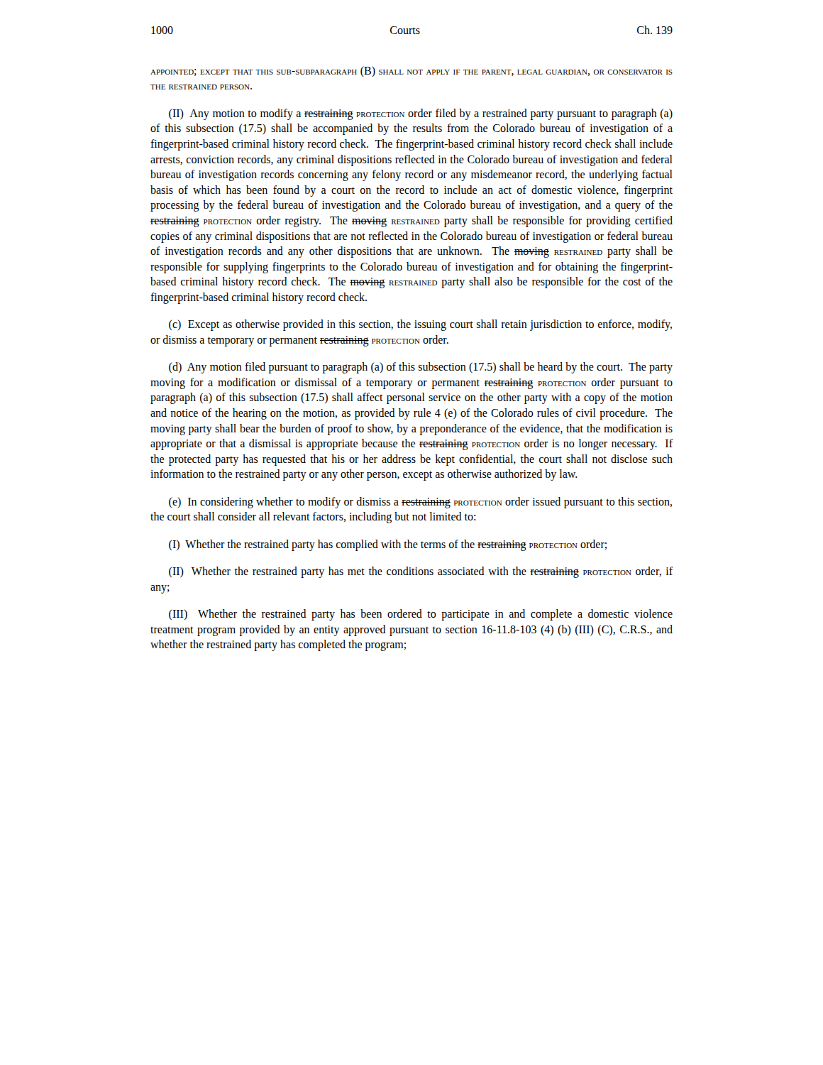1000 Courts Ch. 139
appointed; except that this sub-subparagraph (B) shall not apply if the parent, legal guardian, or conservator is the restrained person.
(II) Any motion to modify a restraining protection order filed by a restrained party pursuant to paragraph (a) of this subsection (17.5) shall be accompanied by the results from the Colorado bureau of investigation of a fingerprint-based criminal history record check. The fingerprint-based criminal history record check shall include arrests, conviction records, any criminal dispositions reflected in the Colorado bureau of investigation and federal bureau of investigation records concerning any felony record or any misdemeanor record, the underlying factual basis of which has been found by a court on the record to include an act of domestic violence, fingerprint processing by the federal bureau of investigation and the Colorado bureau of investigation, and a query of the restraining protection order registry. The moving restrained party shall be responsible for providing certified copies of any criminal dispositions that are not reflected in the Colorado bureau of investigation or federal bureau of investigation records and any other dispositions that are unknown. The moving restrained party shall be responsible for supplying fingerprints to the Colorado bureau of investigation and for obtaining the fingerprint-based criminal history record check. The moving restrained party shall also be responsible for the cost of the fingerprint-based criminal history record check.
(c) Except as otherwise provided in this section, the issuing court shall retain jurisdiction to enforce, modify, or dismiss a temporary or permanent restraining protection order.
(d) Any motion filed pursuant to paragraph (a) of this subsection (17.5) shall be heard by the court. The party moving for a modification or dismissal of a temporary or permanent restraining protection order pursuant to paragraph (a) of this subsection (17.5) shall affect personal service on the other party with a copy of the motion and notice of the hearing on the motion, as provided by rule 4 (e) of the Colorado rules of civil procedure. The moving party shall bear the burden of proof to show, by a preponderance of the evidence, that the modification is appropriate or that a dismissal is appropriate because the restraining protection order is no longer necessary. If the protected party has requested that his or her address be kept confidential, the court shall not disclose such information to the restrained party or any other person, except as otherwise authorized by law.
(e) In considering whether to modify or dismiss a restraining protection order issued pursuant to this section, the court shall consider all relevant factors, including but not limited to:
(I) Whether the restrained party has complied with the terms of the restraining protection order;
(II) Whether the restrained party has met the conditions associated with the restraining protection order, if any;
(III) Whether the restrained party has been ordered to participate in and complete a domestic violence treatment program provided by an entity approved pursuant to section 16-11.8-103 (4) (b) (III) (C), C.R.S., and whether the restrained party has completed the program;